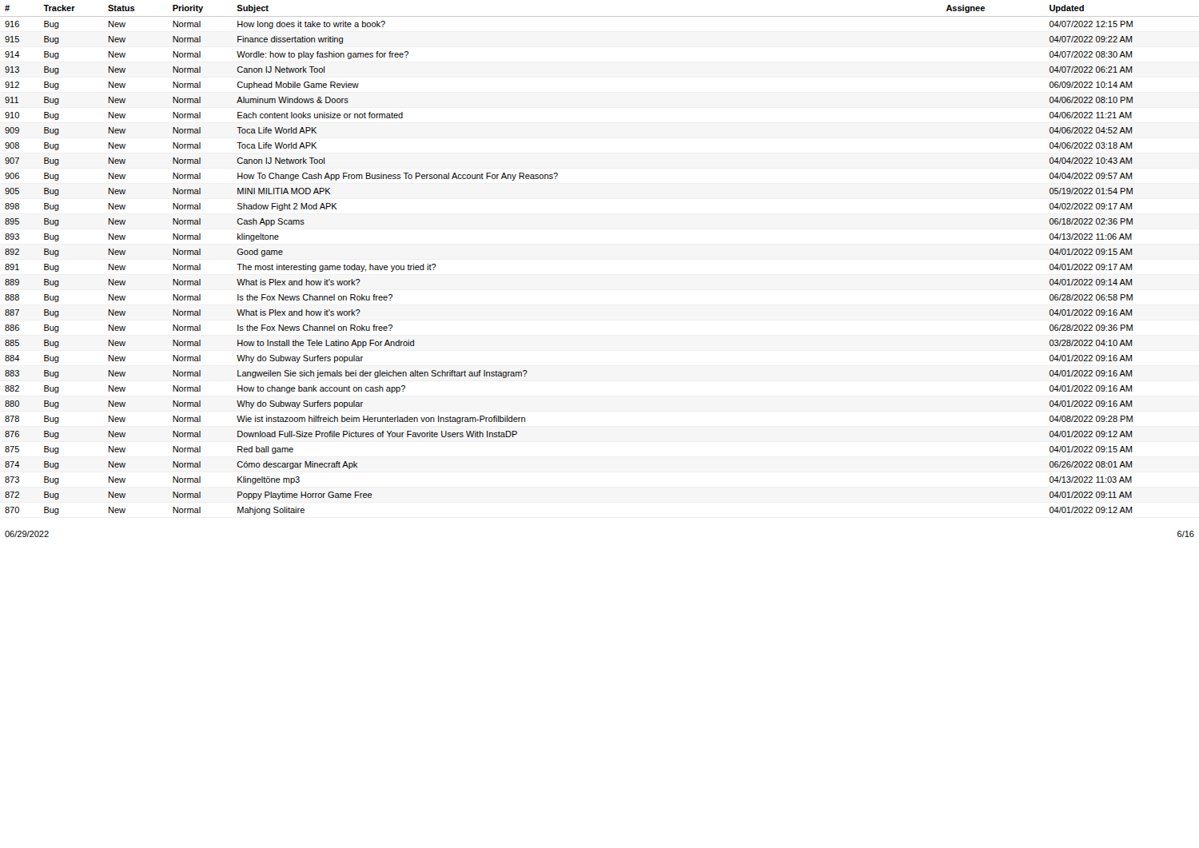| # | Tracker | Status | Priority | Subject | Assignee | Updated |
| --- | --- | --- | --- | --- | --- | --- |
| 916 | Bug | New | Normal | How long does it take to write a book? | | 04/07/2022 12:15 PM |
| 915 | Bug | New | Normal | Finance dissertation writing | | 04/07/2022 09:22 AM |
| 914 | Bug | New | Normal | Wordle: how to play fashion games for free? | | 04/07/2022 08:30 AM |
| 913 | Bug | New | Normal | Canon IJ Network Tool | | 04/07/2022 06:21 AM |
| 912 | Bug | New | Normal | Cuphead Mobile Game Review | | 06/09/2022 10:14 AM |
| 911 | Bug | New | Normal | Aluminum Windows & Doors | | 04/06/2022 08:10 PM |
| 910 | Bug | New | Normal | Each content looks unisize or not formated | | 04/06/2022 11:21 AM |
| 909 | Bug | New | Normal | Toca Life World APK | | 04/06/2022 04:52 AM |
| 908 | Bug | New | Normal | Toca Life World APK | | 04/06/2022 03:18 AM |
| 907 | Bug | New | Normal | Canon IJ Network Tool | | 04/04/2022 10:43 AM |
| 906 | Bug | New | Normal | How To Change Cash App From Business To Personal Account For Any Reasons? | | 04/04/2022 09:57 AM |
| 905 | Bug | New | Normal | MINI MILITIA MOD APK | | 05/19/2022 01:54 PM |
| 898 | Bug | New | Normal | Shadow Fight 2 Mod APK | | 04/02/2022 09:17 AM |
| 895 | Bug | New | Normal | Cash App Scams | | 06/18/2022 02:36 PM |
| 893 | Bug | New | Normal | klingeltone | | 04/13/2022 11:06 AM |
| 892 | Bug | New | Normal | Good game | | 04/01/2022 09:15 AM |
| 891 | Bug | New | Normal | The most interesting game today, have you tried it? | | 04/01/2022 09:17 AM |
| 889 | Bug | New | Normal | What is Plex and how it's work? | | 04/01/2022 09:14 AM |
| 888 | Bug | New | Normal | Is the Fox News Channel on Roku free? | | 06/28/2022 06:58 PM |
| 887 | Bug | New | Normal | What is Plex and how it's work? | | 04/01/2022 09:16 AM |
| 886 | Bug | New | Normal | Is the Fox News Channel on Roku free? | | 06/28/2022 09:36 PM |
| 885 | Bug | New | Normal | How to Install the Tele Latino App For Android | | 03/28/2022 04:10 AM |
| 884 | Bug | New | Normal | Why do Subway Surfers popular | | 04/01/2022 09:16 AM |
| 883 | Bug | New | Normal | Langweilen Sie sich jemals bei der gleichen alten Schriftart auf Instagram? | | 04/01/2022 09:16 AM |
| 882 | Bug | New | Normal | How to change bank account on cash app? | | 04/01/2022 09:16 AM |
| 880 | Bug | New | Normal | Why do Subway Surfers popular | | 04/01/2022 09:16 AM |
| 878 | Bug | New | Normal | Wie ist instazoom hilfreich beim Herunterladen von Instagram-Profilbildern | | 04/08/2022 09:28 PM |
| 876 | Bug | New | Normal | Download Full-Size Profile Pictures of Your Favorite Users With InstaDP | | 04/01/2022 09:12 AM |
| 875 | Bug | New | Normal | Red ball game | | 04/01/2022 09:15 AM |
| 874 | Bug | New | Normal | Cómo descargar Minecraft Apk | | 06/26/2022 08:01 AM |
| 873 | Bug | New | Normal | Klingeltöne mp3 | | 04/13/2022 11:03 AM |
| 872 | Bug | New | Normal | Poppy Playtime Horror Game Free | | 04/01/2022 09:11 AM |
| 870 | Bug | New | Normal | Mahjong Solitaire | | 04/01/2022 09:12 AM |
06/29/2022 6/16